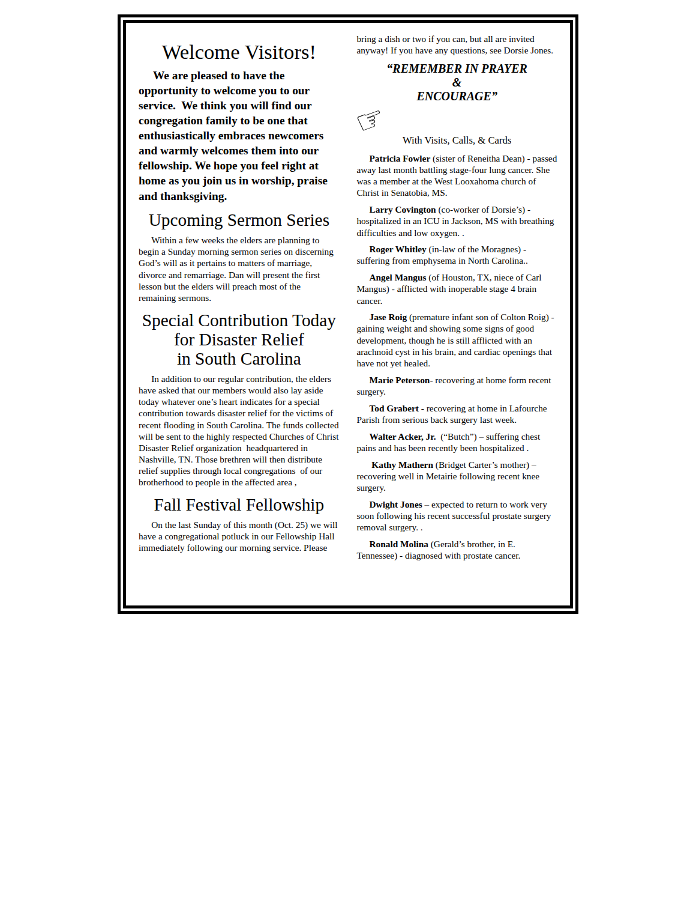Welcome Visitors!
We are pleased to have the opportunity to welcome you to our service. We think you will find our congregation family to be one that enthusiastically embraces newcomers and warmly welcomes them into our fellowship. We hope you feel right at home as you join us in worship, praise and thanksgiving.
Upcoming Sermon Series
Within a few weeks the elders are planning to begin a Sunday morning sermon series on discerning God’s will as it pertains to matters of marriage, divorce and remarriage. Dan will present the first lesson but the elders will preach most of the remaining sermons.
Special Contribution Today for Disaster Relief
in South Carolina
In addition to our regular contribution, the elders have asked that our members would also lay aside today whatever one’s heart indicates for a special contribution towards disaster relief for the victims of recent flooding in South Carolina. The funds collected will be sent to the highly respected Churches of Christ Disaster Relief organization headquartered in Nashville, TN. Those brethren will then distribute relief supplies through local congregations of our brotherhood to people in the affected area ,
Fall Festival Fellowship
On the last Sunday of this month (Oct. 25) we will have a congregational potluck in our Fellowship Hall immediately following our morning service. Please bring a dish or two if you can, but all are invited anyway! If you have any questions, see Dorsie Jones.
“REMEMBER IN PRAYER
&
ENCOURAGE”
☞
With Visits, Calls, & Cards
Patricia Fowler (sister of Reneitha Dean) - passed away last month battling stage-four lung cancer. She was a member at the West Looxahoma church of Christ in Senatobia, MS.
Larry Covington (co-worker of Dorsie’s) - hospitalized in an ICU in Jackson, MS with breathing difficulties and low oxygen. .
Roger Whitley (in-law of the Moragnes) - suffering from emphysema in North Carolina..
Angel Mangus (of Houston, TX, niece of Carl Mangus) - afflicted with inoperable stage 4 brain cancer.
Jase Roig (premature infant son of Colton Roig) - gaining weight and showing some signs of good development, though he is still afflicted with an arachnoid cyst in his brain, and cardiac openings that have not yet healed.
Marie Peterson- recovering at home form recent surgery.
Tod Grabert - recovering at home in Lafourche Parish from serious back surgery last week.
Walter Acker, Jr. (“Butch”) – suffering chest pains and has been recently been hospitalized .
Kathy Mathern (Bridget Carter’s mother) – recovering well in Metairie following recent knee surgery.
Dwight Jones – expected to return to work very soon following his recent successful prostate surgery removal surgery. .
Ronald Molina (Gerald’s brother, in E. Tennessee) - diagnosed with prostate cancer.